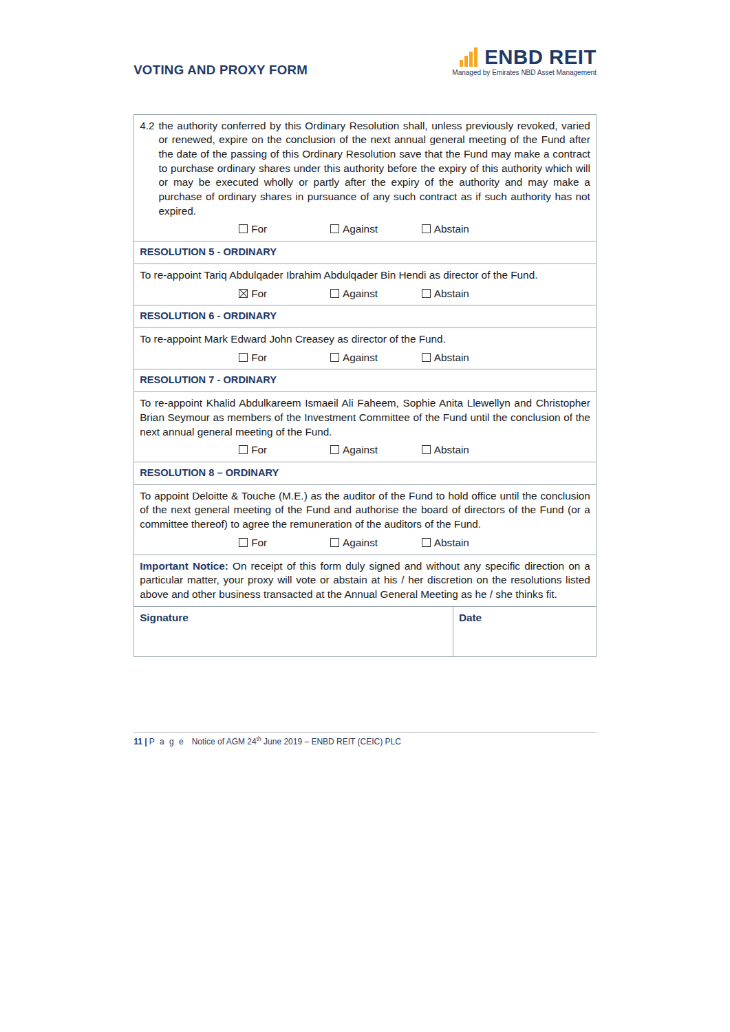VOTING AND PROXY FORM
ENBD REIT
Managed by Emirates NBD Asset Management
| 4.2 the authority conferred by this Ordinary Resolution shall, unless previously revoked, varied or renewed, expire on the conclusion of the next annual general meeting of the Fund after the date of the passing of this Ordinary Resolution save that the Fund may make a contract to purchase ordinary shares under this authority before the expiry of this authority which will or may be executed wholly or partly after the expiry of the authority and may make a purchase of ordinary shares in pursuance of any such contract as if such authority has not expired. For Against Abstain |
| RESOLUTION 5 - ORDINARY |
| To re-appoint Tariq Abdulqader Ibrahim Abdulqader Bin Hendi as director of the Fund. For Against Abstain |
| RESOLUTION 6 - ORDINARY |
| To re-appoint Mark Edward John Creasey as director of the Fund. For Against Abstain |
| RESOLUTION 7 - ORDINARY |
| To re-appoint Khalid Abdulkareem Ismaeil Ali Faheem, Sophie Anita Llewellyn and Christopher Brian Seymour as members of the Investment Committee of the Fund until the conclusion of the next annual general meeting of the Fund. For Against Abstain |
| RESOLUTION 8 – ORDINARY |
| To appoint Deloitte & Touche (M.E.) as the auditor of the Fund to hold office until the conclusion of the next general meeting of the Fund and authorise the board of directors of the Fund (or a committee thereof) to agree the remuneration of the auditors of the Fund. For Against Abstain |
| Important Notice: On receipt of this form duly signed and without any specific direction on a particular matter, your proxy will vote or abstain at his / her discretion on the resolutions listed above and other business transacted at the Annual General Meeting as he / she thinks fit. |
| Signature | Date |
11 | P a g e Notice of AGM 24th June 2019 – ENBD REIT (CEIC) PLC